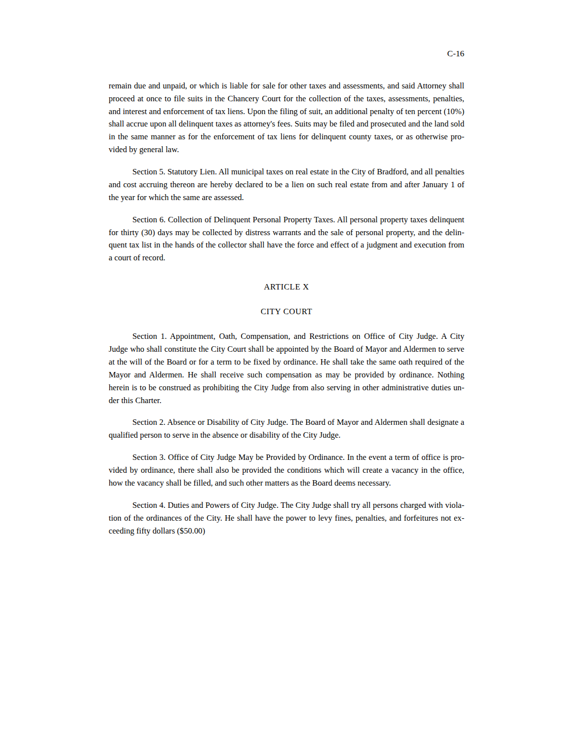C-16
remain due and unpaid, or which is liable for sale for other taxes and assessments, and said Attorney shall proceed at once to file suits in the Chancery Court for the collection of the taxes, assessments, penalties, and interest and enforcement of tax liens. Upon the filing of suit, an additional penalty of ten percent (10%) shall accrue upon all delinquent taxes as attorney's fees. Suits may be filed and prosecuted and the land sold in the same manner as for the enforcement of tax liens for delinquent county taxes, or as otherwise provided by general law.
Section 5. Statutory Lien. All municipal taxes on real estate in the City of Bradford, and all penalties and cost accruing thereon are hereby declared to be a lien on such real estate from and after January 1 of the year for which the same are assessed.
Section 6. Collection of Delinquent Personal Property Taxes. All personal property taxes delinquent for thirty (30) days may be collected by distress warrants and the sale of personal property, and the delinquent tax list in the hands of the collector shall have the force and effect of a judgment and execution from a court of record.
ARTICLE X
CITY COURT
Section 1. Appointment, Oath, Compensation, and Restrictions on Office of City Judge. A City Judge who shall constitute the City Court shall be appointed by the Board of Mayor and Aldermen to serve at the will of the Board or for a term to be fixed by ordinance. He shall take the same oath required of the Mayor and Aldermen. He shall receive such compensation as may be provided by ordinance. Nothing herein is to be construed as prohibiting the City Judge from also serving in other administrative duties under this Charter.
Section 2. Absence or Disability of City Judge. The Board of Mayor and Aldermen shall designate a qualified person to serve in the absence or disability of the City Judge.
Section 3. Office of City Judge May be Provided by Ordinance. In the event a term of office is provided by ordinance, there shall also be provided the conditions which will create a vacancy in the office, how the vacancy shall be filled, and such other matters as the Board deems necessary.
Section 4. Duties and Powers of City Judge. The City Judge shall try all persons charged with violation of the ordinances of the City. He shall have the power to levy fines, penalties, and forfeitures not exceeding fifty dollars ($50.00)